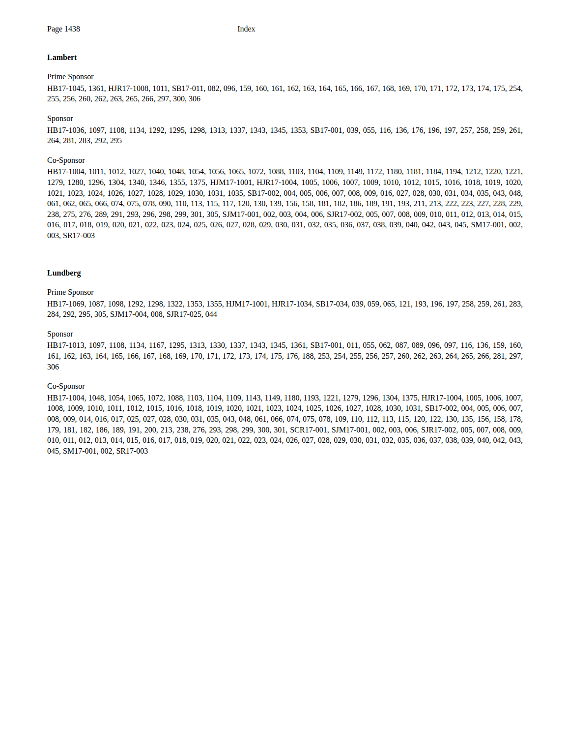Page 1438
Index
Lambert
Prime Sponsor
HB17-1045, 1361, HJR17-1008, 1011, SB17-011, 082, 096, 159, 160, 161, 162, 163, 164, 165, 166, 167, 168, 169, 170, 171, 172, 173, 174, 175, 254, 255, 256, 260, 262, 263, 265, 266, 297, 300, 306
Sponsor
HB17-1036, 1097, 1108, 1134, 1292, 1295, 1298, 1313, 1337, 1343, 1345, 1353, SB17-001, 039, 055, 116, 136, 176, 196, 197, 257, 258, 259, 261, 264, 281, 283, 292, 295
Co-Sponsor
HB17-1004, 1011, 1012, 1027, 1040, 1048, 1054, 1056, 1065, 1072, 1088, 1103, 1104, 1109, 1149, 1172, 1180, 1181, 1184, 1194, 1212, 1220, 1221, 1279, 1280, 1296, 1304, 1340, 1346, 1355, 1375, HJM17-1001, HJR17-1004, 1005, 1006, 1007, 1009, 1010, 1012, 1015, 1016, 1018, 1019, 1020, 1021, 1023, 1024, 1026, 1027, 1028, 1029, 1030, 1031, 1035, SB17-002, 004, 005, 006, 007, 008, 009, 016, 027, 028, 030, 031, 034, 035, 043, 048, 061, 062, 065, 066, 074, 075, 078, 090, 110, 113, 115, 117, 120, 130, 139, 156, 158, 181, 182, 186, 189, 191, 193, 211, 213, 222, 223, 227, 228, 229, 238, 275, 276, 289, 291, 293, 296, 298, 299, 301, 305, SJM17-001, 002, 003, 004, 006, SJR17-002, 005, 007, 008, 009, 010, 011, 012, 013, 014, 015, 016, 017, 018, 019, 020, 021, 022, 023, 024, 025, 026, 027, 028, 029, 030, 031, 032, 035, 036, 037, 038, 039, 040, 042, 043, 045, SM17-001, 002, 003, SR17-003
Lundberg
Prime Sponsor
HB17-1069, 1087, 1098, 1292, 1298, 1322, 1353, 1355, HJM17-1001, HJR17-1034, SB17-034, 039, 059, 065, 121, 193, 196, 197, 258, 259, 261, 283, 284, 292, 295, 305, SJM17-004, 008, SJR17-025, 044
Sponsor
HB17-1013, 1097, 1108, 1134, 1167, 1295, 1313, 1330, 1337, 1343, 1345, 1361, SB17-001, 011, 055, 062, 087, 089, 096, 097, 116, 136, 159, 160, 161, 162, 163, 164, 165, 166, 167, 168, 169, 170, 171, 172, 173, 174, 175, 176, 188, 253, 254, 255, 256, 257, 260, 262, 263, 264, 265, 266, 281, 297, 306
Co-Sponsor
HB17-1004, 1048, 1054, 1065, 1072, 1088, 1103, 1104, 1109, 1143, 1149, 1180, 1193, 1221, 1279, 1296, 1304, 1375, HJR17-1004, 1005, 1006, 1007, 1008, 1009, 1010, 1011, 1012, 1015, 1016, 1018, 1019, 1020, 1021, 1023, 1024, 1025, 1026, 1027, 1028, 1030, 1031, SB17-002, 004, 005, 006, 007, 008, 009, 014, 016, 017, 025, 027, 028, 030, 031, 035, 043, 048, 061, 066, 074, 075, 078, 109, 110, 112, 113, 115, 120, 122, 130, 135, 156, 158, 178, 179, 181, 182, 186, 189, 191, 200, 213, 238, 276, 293, 298, 299, 300, 301, SCR17-001, SJM17-001, 002, 003, 006, SJR17-002, 005, 007, 008, 009, 010, 011, 012, 013, 014, 015, 016, 017, 018, 019, 020, 021, 022, 023, 024, 026, 027, 028, 029, 030, 031, 032, 035, 036, 037, 038, 039, 040, 042, 043, 045, SM17-001, 002, SR17-003